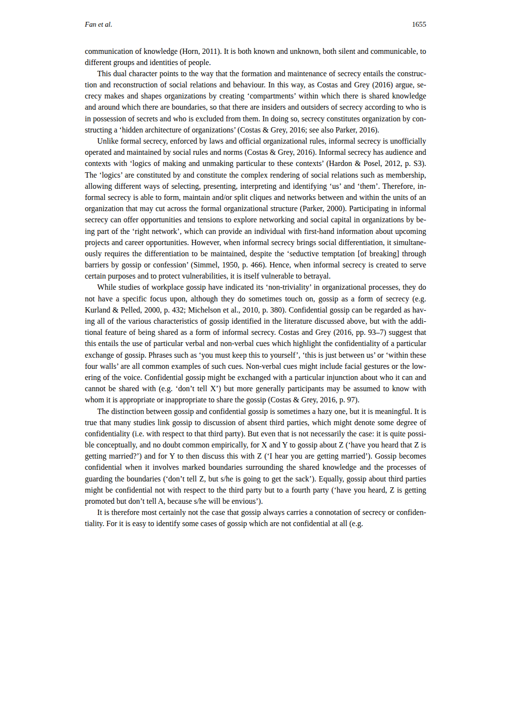Fan et al. 1655
communication of knowledge (Horn, 2011). It is both known and unknown, both silent and communicable, to different groups and identities of people.
This dual character points to the way that the formation and maintenance of secrecy entails the construction and reconstruction of social relations and behaviour. In this way, as Costas and Grey (2016) argue, secrecy makes and shapes organizations by creating ‘compartments’ within which there is shared knowledge and around which there are boundaries, so that there are insiders and outsiders of secrecy according to who is in possession of secrets and who is excluded from them. In doing so, secrecy constitutes organization by constructing a ‘hidden architecture of organizations’ (Costas & Grey, 2016; see also Parker, 2016).
Unlike formal secrecy, enforced by laws and official organizational rules, informal secrecy is unofficially operated and maintained by social rules and norms (Costas & Grey, 2016). Informal secrecy has audience and contexts with ‘logics of making and unmaking particular to these contexts’ (Hardon & Posel, 2012, p. S3). The ‘logics’ are constituted by and constitute the complex rendering of social relations such as membership, allowing different ways of selecting, presenting, interpreting and identifying ‘us’ and ‘them’. Therefore, informal secrecy is able to form, maintain and/or split cliques and networks between and within the units of an organization that may cut across the formal organizational structure (Parker, 2000). Participating in informal secrecy can offer opportunities and tensions to explore networking and social capital in organizations by being part of the ‘right network’, which can provide an individual with first-hand information about upcoming projects and career opportunities. However, when informal secrecy brings social differentiation, it simultaneously requires the differentiation to be maintained, despite the ‘seductive temptation [of breaking] through barriers by gossip or confession’ (Simmel, 1950, p. 466). Hence, when informal secrecy is created to serve certain purposes and to protect vulnerabilities, it is itself vulnerable to betrayal.
While studies of workplace gossip have indicated its ‘non-triviality’ in organizational processes, they do not have a specific focus upon, although they do sometimes touch on, gossip as a form of secrecy (e.g. Kurland & Pelled, 2000, p. 432; Michelson et al., 2010, p. 380). Confidential gossip can be regarded as having all of the various characteristics of gossip identified in the literature discussed above, but with the additional feature of being shared as a form of informal secrecy. Costas and Grey (2016, pp. 93–7) suggest that this entails the use of particular verbal and non-verbal cues which highlight the confidentiality of a particular exchange of gossip. Phrases such as ‘you must keep this to yourself’, ‘this is just between us’ or ‘within these four walls’ are all common examples of such cues. Non-verbal cues might include facial gestures or the lowering of the voice. Confidential gossip might be exchanged with a particular injunction about who it can and cannot be shared with (e.g. ‘don’t tell X’) but more generally participants may be assumed to know with whom it is appropriate or inappropriate to share the gossip (Costas & Grey, 2016, p. 97).
The distinction between gossip and confidential gossip is sometimes a hazy one, but it is meaningful. It is true that many studies link gossip to discussion of absent third parties, which might denote some degree of confidentiality (i.e. with respect to that third party). But even that is not necessarily the case: it is quite possible conceptually, and no doubt common empirically, for X and Y to gossip about Z (‘have you heard that Z is getting married?’) and for Y to then discuss this with Z (‘I hear you are getting married’). Gossip becomes confidential when it involves marked boundaries surrounding the shared knowledge and the processes of guarding the boundaries (‘don’t tell Z, but s/he is going to get the sack’). Equally, gossip about third parties might be confidential not with respect to the third party but to a fourth party (‘have you heard, Z is getting promoted but don’t tell A, because s/he will be envious’).
It is therefore most certainly not the case that gossip always carries a connotation of secrecy or confidentiality. For it is easy to identify some cases of gossip which are not confidential at all (e.g.